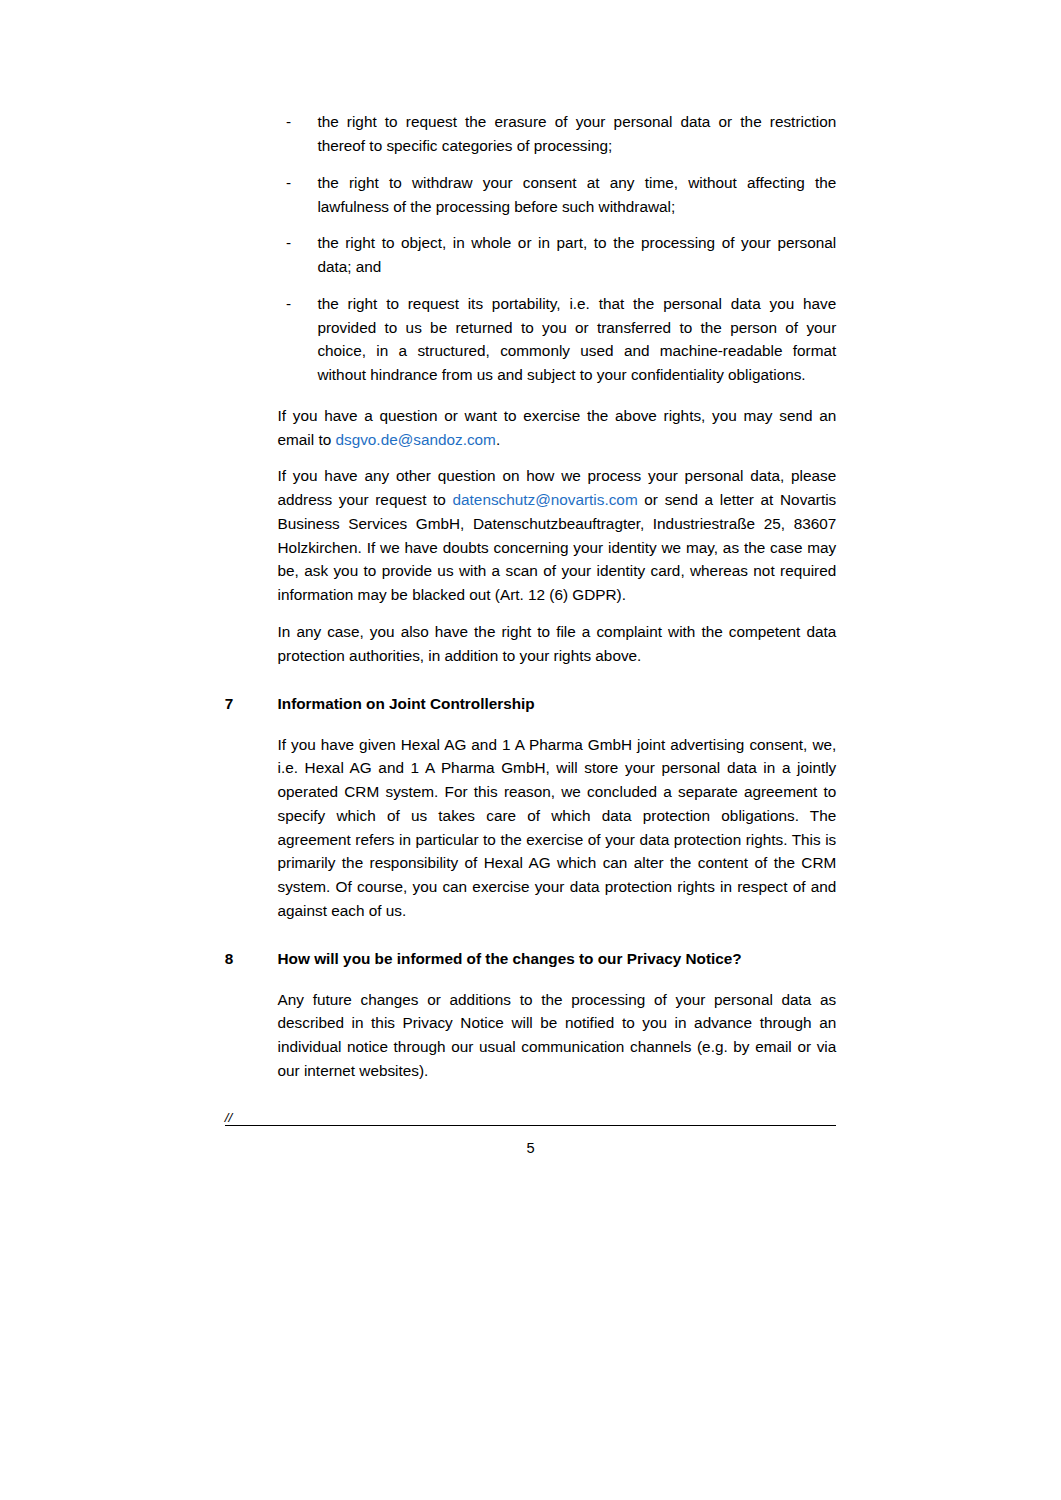the right to request the erasure of your personal data or the restriction thereof to specific categories of processing;
the right to withdraw your consent at any time, without affecting the lawfulness of the processing before such withdrawal;
the right to object, in whole or in part, to the processing of your personal data; and
the right to request its portability, i.e. that the personal data you have provided to us be returned to you or transferred to the person of your choice, in a structured, commonly used and machine-readable format without hindrance from us and subject to your confidentiality obligations.
If you have a question or want to exercise the above rights, you may send an email to dsgvo.de@sandoz.com.
If you have any other question on how we process your personal data, please address your request to datenschutz@novartis.com or send a letter at Novartis Business Services GmbH, Datenschutzbeauftragter, Industriestraße 25, 83607 Holzkirchen. If we have doubts concerning your identity we may, as the case may be, ask you to provide us with a scan of your identity card, whereas not required information may be blacked out (Art. 12 (6) GDPR).
In any case, you also have the right to file a complaint with the competent data protection authorities, in addition to your rights above.
7 Information on Joint Controllership
If you have given Hexal AG and 1 A Pharma GmbH joint advertising consent, we, i.e. Hexal AG and 1 A Pharma GmbH, will store your personal data in a jointly operated CRM system. For this reason, we concluded a separate agreement to specify which of us takes care of which data protection obligations. The agreement refers in particular to the exercise of your data protection rights. This is primarily the responsibility of Hexal AG which can alter the content of the CRM system. Of course, you can exercise your data protection rights in respect of and against each of us.
8 How will you be informed of the changes to our Privacy Notice?
Any future changes or additions to the processing of your personal data as described in this Privacy Notice will be notified to you in advance through an individual notice through our usual communication channels (e.g. by email or via our internet websites).
//
5